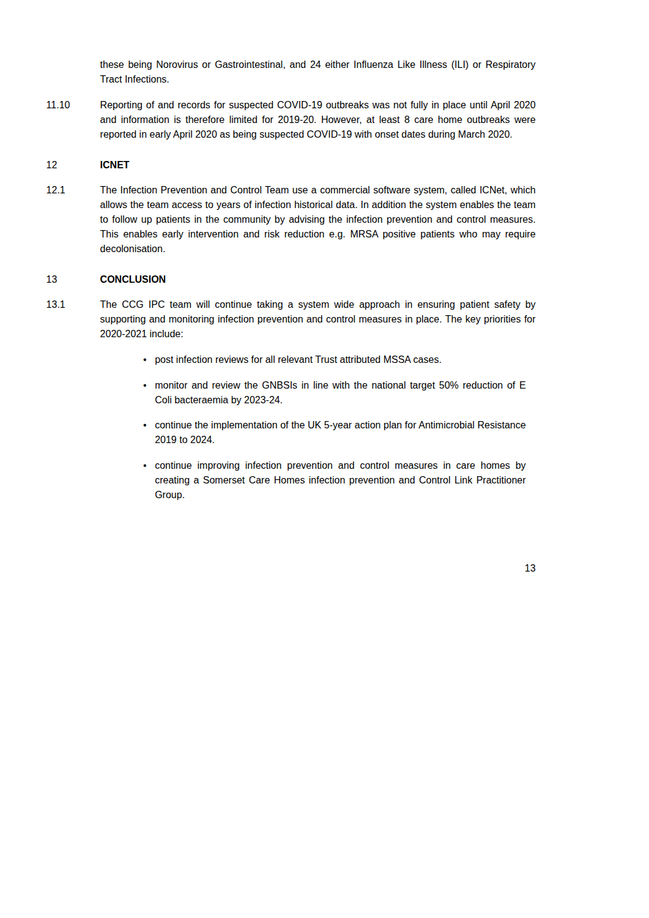these being Norovirus or Gastrointestinal, and 24 either Influenza Like Illness (ILI) or Respiratory Tract Infections.
11.10
Reporting of and records for suspected COVID-19 outbreaks was not fully in place until April 2020 and information is therefore limited for 2019-20. However, at least 8 care home outbreaks were reported in early April 2020 as being suspected COVID-19 with onset dates during March 2020.
12 ICNET
12.1
The Infection Prevention and Control Team use a commercial software system, called ICNet, which allows the team access to years of infection historical data. In addition the system enables the team to follow up patients in the community by advising the infection prevention and control measures. This enables early intervention and risk reduction e.g. MRSA positive patients who may require decolonisation.
13 CONCLUSION
13.1
The CCG IPC team will continue taking a system wide approach in ensuring patient safety by supporting and monitoring infection prevention and control measures in place. The key priorities for 2020-2021 include:
post infection reviews for all relevant Trust attributed MSSA cases.
monitor and review the GNBSIs in line with the national target 50% reduction of E Coli bacteraemia by 2023-24.
continue the implementation of the UK 5-year action plan for Antimicrobial Resistance 2019 to 2024.
continue improving infection prevention and control measures in care homes by creating a Somerset Care Homes infection prevention and Control Link Practitioner Group.
13